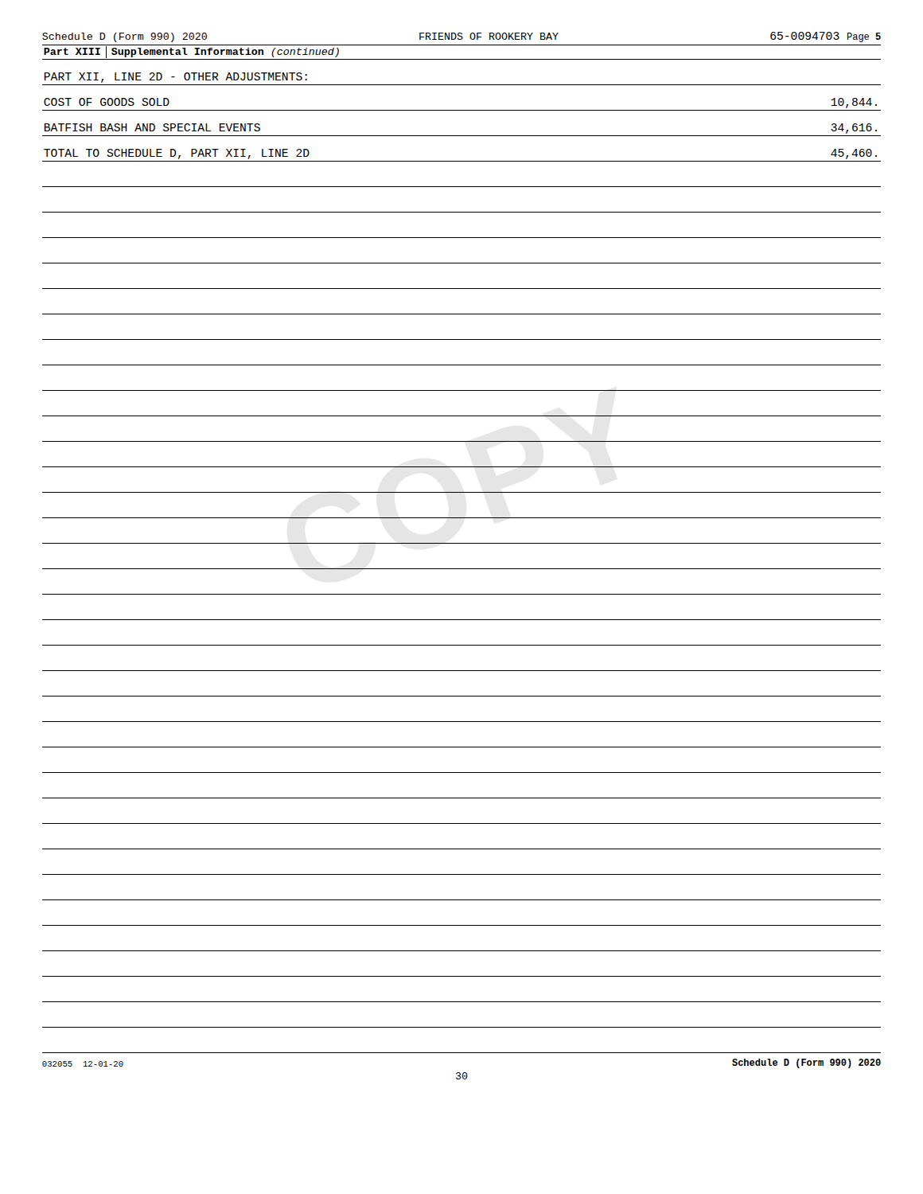COPY
Schedule D (Form 990) 2020
FRIENDS OF ROOKERY BAY
65-0094703 Page 5
Part XIII
Supplemental Information (continued)
| PART XII, LINE 2D - OTHER ADJUSTMENTS: | |
| COST OF GOODS SOLD | 10,844. |
| BATFISH BASH AND SPECIAL EVENTS | 34,616. |
| TOTAL TO SCHEDULE D, PART XII, LINE 2D | 45,460. |
032055 12-01-20
Schedule D (Form 990) 2020
30